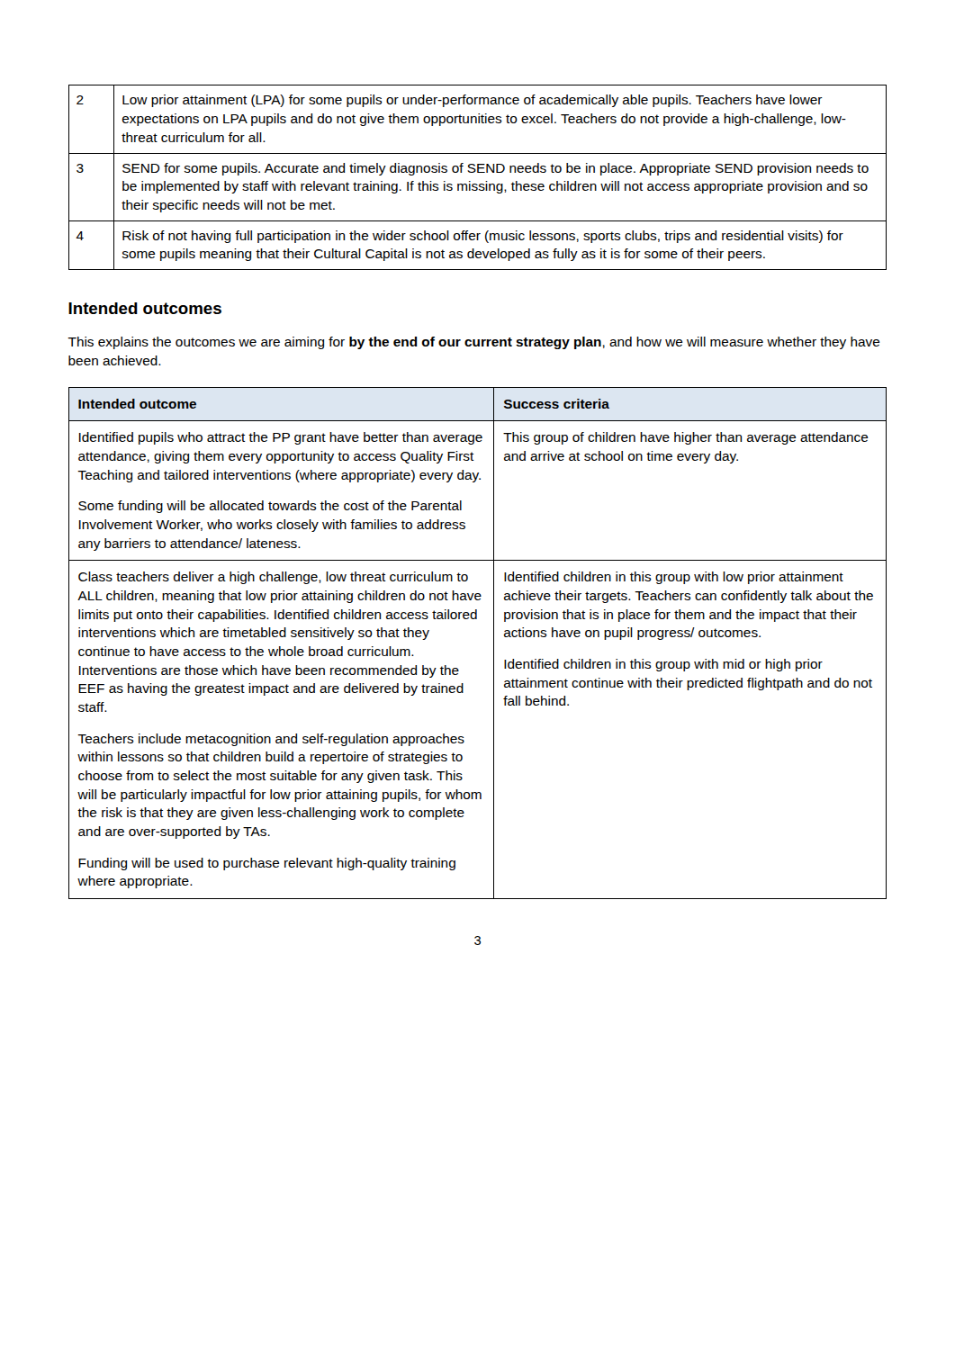| 2 | Low prior attainment (LPA) for some pupils or under-performance of academically able pupils. Teachers have lower expectations on LPA pupils and do not give them opportunities to excel. Teachers do not provide a high-challenge, low-threat curriculum for all. |
| 3 | SEND for some pupils. Accurate and timely diagnosis of SEND needs to be in place. Appropriate SEND provision needs to be implemented by staff with relevant training. If this is missing, these children will not access appropriate provision and so their specific needs will not be met. |
| 4 | Risk of not having full participation in the wider school offer (music lessons, sports clubs, trips and residential visits) for some pupils meaning that their Cultural Capital is not as developed as fully as it is for some of their peers. |
Intended outcomes
This explains the outcomes we are aiming for by the end of our current strategy plan, and how we will measure whether they have been achieved.
| Intended outcome | Success criteria |
| --- | --- |
| Identified pupils who attract the PP grant have better than average attendance, giving them every opportunity to access Quality First Teaching and tailored interventions (where appropriate) every day. Some funding will be allocated towards the cost of the Parental Involvement Worker, who works closely with families to address any barriers to attendance/ lateness. | This group of children have higher than average attendance and arrive at school on time every day. |
| Class teachers deliver a high challenge, low threat curriculum to ALL children, meaning that low prior attaining children do not have limits put onto their capabilities. Identified children access tailored interventions which are timetabled sensitively so that they continue to have access to the whole broad curriculum. Interventions are those which have been recommended by the EEF as having the greatest impact and are delivered by trained staff. Teachers include metacognition and self-regulation approaches within lessons so that children build a repertoire of strategies to choose from to select the most suitable for any given task. This will be particularly impactful for low prior attaining pupils, for whom the risk is that they are given less-challenging work to complete and are over-supported by TAs. Funding will be used to purchase relevant high-quality training where appropriate. | Identified children in this group with low prior attainment achieve their targets. Teachers can confidently talk about the provision that is in place for them and the impact that their actions have on pupil progress/ outcomes. Identified children in this group with mid or high prior attainment continue with their predicted flightpath and do not fall behind. |
3